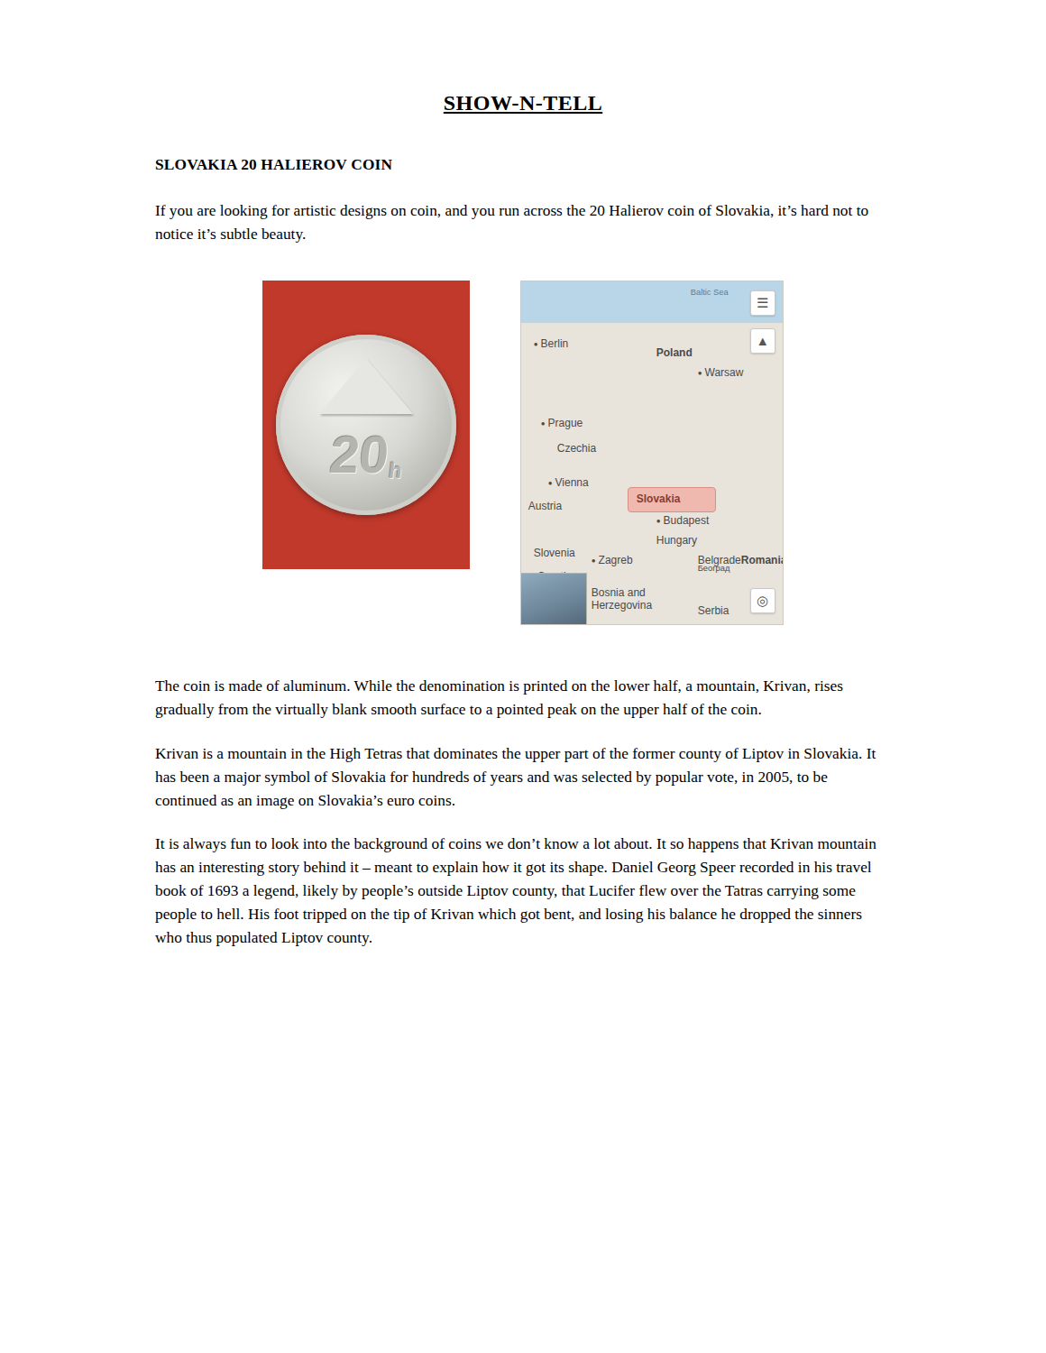SHOW-N-TELL
SLOVAKIA 20 HALIEROV COIN
If you are looking for artistic designs on coin, and you run across the 20 Halierov coin of Slovakia, it’s hard not to notice it’s subtle beauty.
20h
Slovakia 20 Halierov coin
Baltic Sea
☰
▲
◎
Poland
Warsaw
Berlin
Prague
Czechia
Vienna
Slovakia
Budapest
Austria
Hungary
Slovenia
Zagreb
Croatia
Belgrade
Београд
Romania
Bosnia and
Herzegovina
Serbia
Map showing the location of Slovakia
The coin is made of aluminum. While the denomination is printed on the lower half, a mountain, Krivan, rises gradually from the virtually blank smooth surface to a pointed peak on the upper half of the coin.
Krivan is a mountain in the High Tetras that dominates the upper part of the former county of Liptov in Slovakia. It has been a major symbol of Slovakia for hundreds of years and was selected by popular vote, in 2005, to be continued as an image on Slovakia’s euro coins.
It is always fun to look into the background of coins we don’t know a lot about. It so happens that Krivan mountain has an interesting story behind it – meant to explain how it got its shape. Daniel Georg Speer recorded in his travel book of 1693 a legend, likely by people’s outside Liptov county, that Lucifer flew over the Tatras carrying some people to hell. His foot tripped on the tip of Krivan which got bent, and losing his balance he dropped the sinners who thus populated Liptov county.